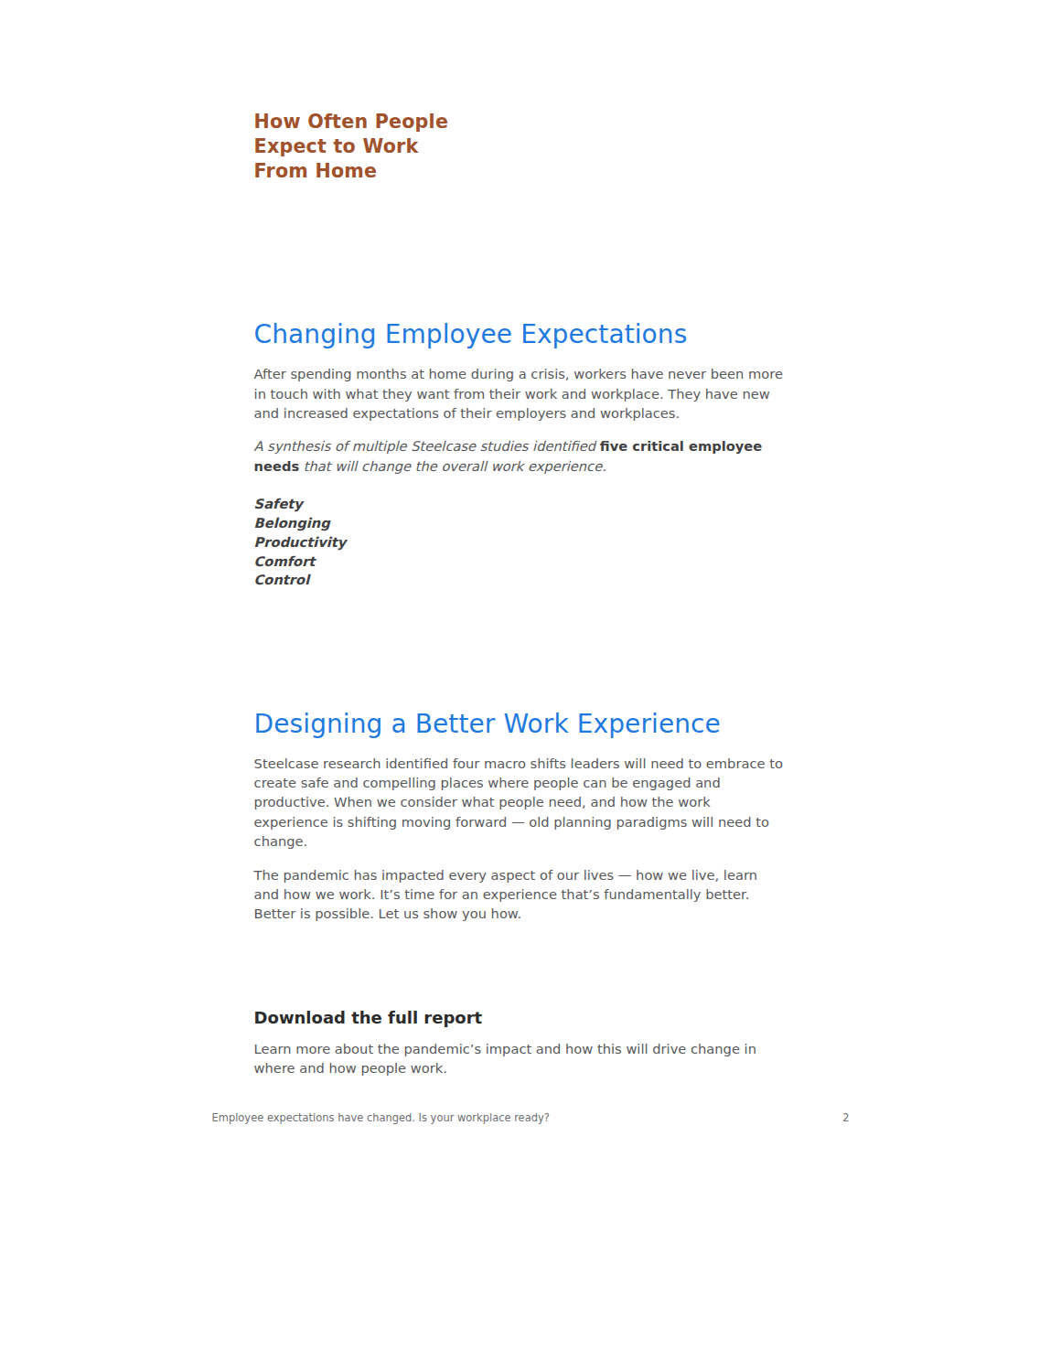How Often People
Expect to Work
From Home
Changing Employee Expectations
After spending months at home during a crisis, workers have never been more in touch with what they want from their work and workplace. They have new and increased expectations of their employers and workplaces.
A synthesis of multiple Steelcase studies identified five critical employee needs that will change the overall work experience.
Safety
Belonging
Productivity
Comfort
Control
Designing a Better Work Experience
Steelcase research identified four macro shifts leaders will need to embrace to create safe and compelling places where people can be engaged and productive. When we consider what people need, and how the work experience is shifting moving forward — old planning paradigms will need to change.
The pandemic has impacted every aspect of our lives — how we live, learn and how we work. It’s time for an experience that’s fundamentally better. Better is possible. Let us show you how.
Download the full report
Learn more about the pandemic’s impact and how this will drive change in where and how people work.
Employee expectations have changed. Is your workplace ready? 2